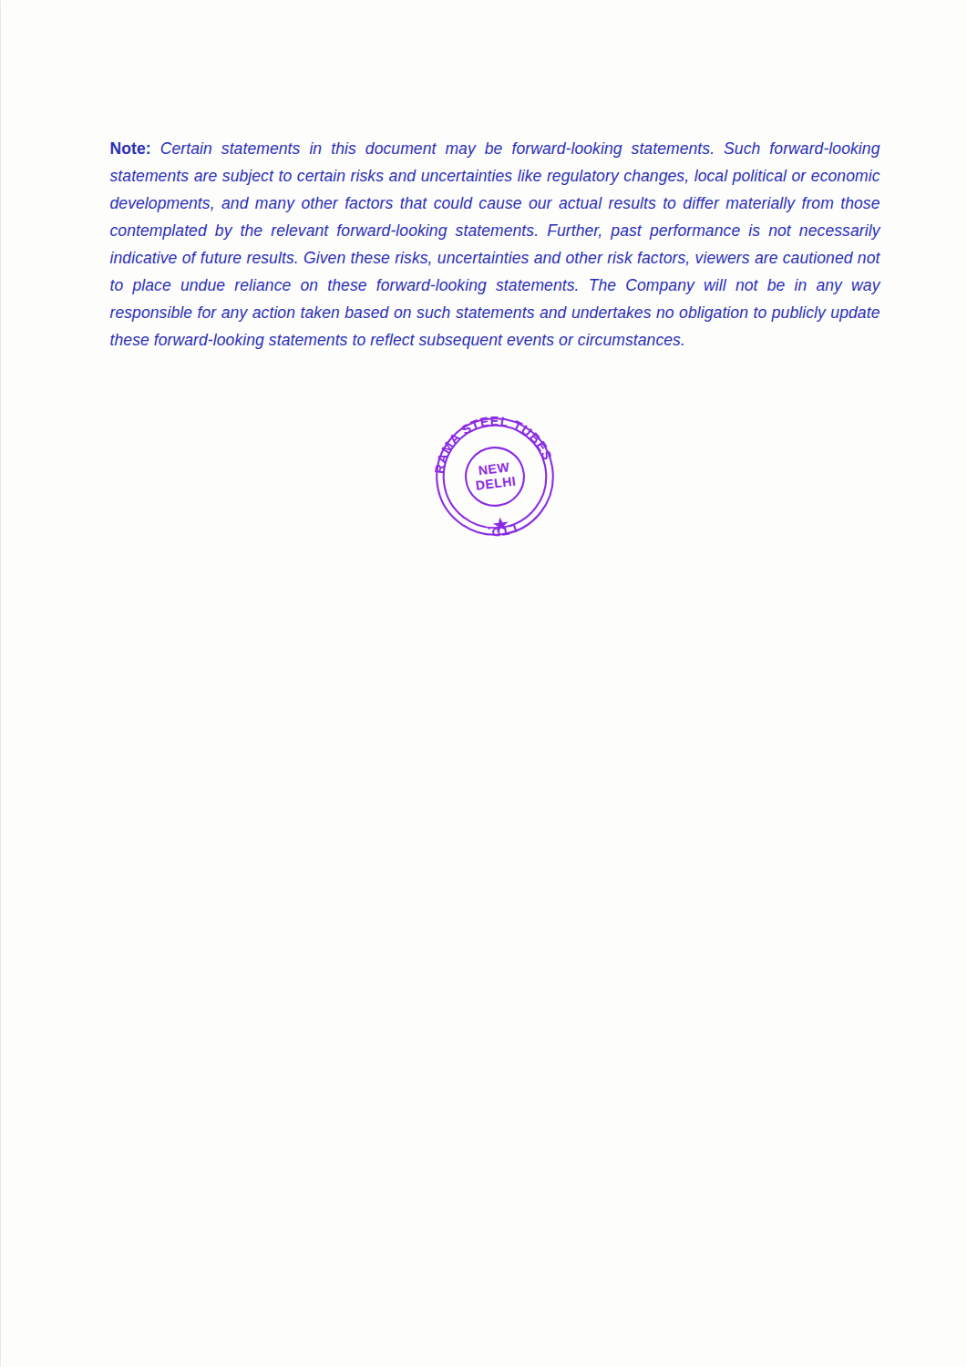Note: Certain statements in this document may be forward-looking statements. Such forward-looking statements are subject to certain risks and uncertainties like regulatory changes, local political or economic developments, and many other factors that could cause our actual results to differ materially from those contemplated by the relevant forward-looking statements. Further, past performance is not necessarily indicative of future results. Given these risks, uncertainties and other risk factors, viewers are cautioned not to place undue reliance on these forward-looking statements. The Company will not be in any way responsible for any action taken based on such statements and undertakes no obligation to publicly update these forward-looking statements to reflect subsequent events or circumstances.
RAMA STEEL TUBES LTD. NEW DELHI